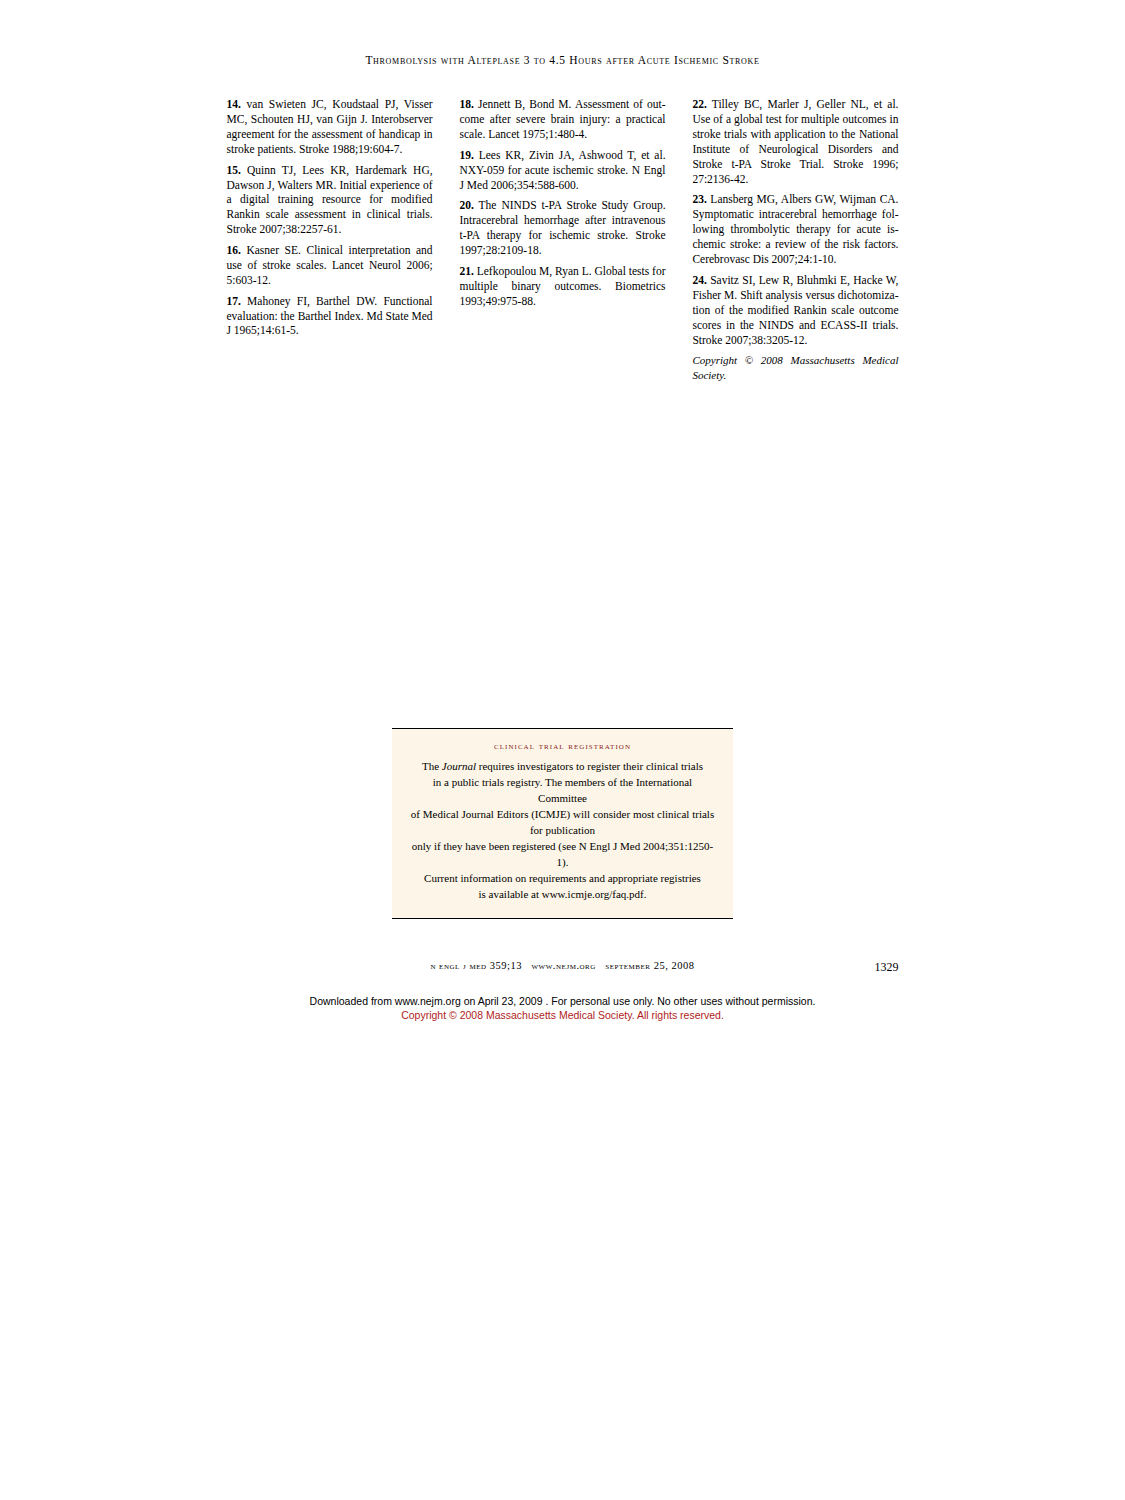Thrombolysis with Alteplase 3 to 4.5 Hours after Acute Ischemic Stroke
14. van Swieten JC, Koudstaal PJ, Visser MC, Schouten HJ, van Gijn J. Interobserver agreement for the assessment of handicap in stroke patients. Stroke 1988;19:604-7.
15. Quinn TJ, Lees KR, Hardemark HG, Dawson J, Walters MR. Initial experience of a digital training resource for modified Rankin scale assessment in clinical trials. Stroke 2007;38:2257-61.
16. Kasner SE. Clinical interpretation and use of stroke scales. Lancet Neurol 2006; 5:603-12.
17. Mahoney FI, Barthel DW. Functional evaluation: the Barthel Index. Md State Med J 1965;14:61-5.
18. Jennett B, Bond M. Assessment of outcome after severe brain injury: a practical scale. Lancet 1975;1:480-4.
19. Lees KR, Zivin JA, Ashwood T, et al. NXY-059 for acute ischemic stroke. N Engl J Med 2006;354:588-600.
20. The NINDS t-PA Stroke Study Group. Intracerebral hemorrhage after intravenous t-PA therapy for ischemic stroke. Stroke 1997;28:2109-18.
21. Lefkopoulou M, Ryan L. Global tests for multiple binary outcomes. Biometrics 1993;49:975-88.
22. Tilley BC, Marler J, Geller NL, et al. Use of a global test for multiple outcomes in stroke trials with application to the National Institute of Neurological Disorders and Stroke t-PA Stroke Trial. Stroke 1996; 27:2136-42.
23. Lansberg MG, Albers GW, Wijman CA. Symptomatic intracerebral hemorrhage following thrombolytic therapy for acute ischemic stroke: a review of the risk factors. Cerebrovasc Dis 2007;24:1-10.
24. Savitz SI, Lew R, Bluhmki E, Hacke W, Fisher M. Shift analysis versus dichotomization of the modified Rankin scale outcome scores in the NINDS and ECASS-II trials. Stroke 2007;38:3205-12.
Copyright © 2008 Massachusetts Medical Society.
clinical trial registration
The Journal requires investigators to register their clinical trials
in a public trials registry. The members of the International Committee
of Medical Journal Editors (ICMJE) will consider most clinical trials for publication
only if they have been registered (see N Engl J Med 2004;351:1250-1).
Current information on requirements and appropriate registries
is available at www.icmje.org/faq.pdf.
n engl j med 359;13 www.nejm.org september 25, 2008 1329
Downloaded from www.nejm.org on April 23, 2009 . For personal use only. No other uses without permission.
Copyright © 2008 Massachusetts Medical Society. All rights reserved.